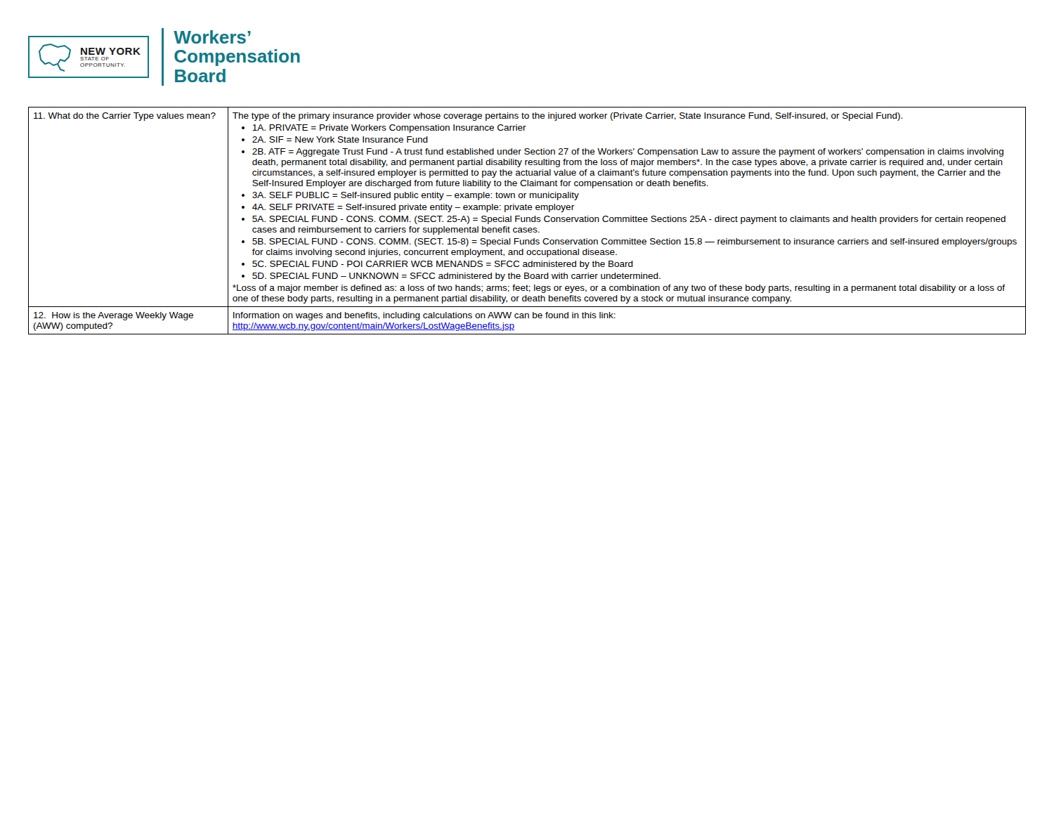NEW YORK
STATE OF
OPPORTUNITY.
Workers’
Compensation
Board
| 11. What do the Carrier Type values mean? | The type of the primary insurance provider whose coverage pertains to the injured worker (Private Carrier, State Insurance Fund, Self-insured, or Special Fund). 1A. PRIVATE = Private Workers Compensation Insurance Carrier 2A. SIF = New York State Insurance Fund 2B. ATF = Aggregate Trust Fund - A trust fund established under Section 27 of the Workers' Compensation Law to assure the payment of workers' compensation in claims involving death, permanent total disability, and permanent partial disability resulting from the loss of major members*. In the case types above, a private carrier is required and, under certain circumstances, a self-insured employer is permitted to pay the actuarial value of a claimant's future compensation payments into the fund. Upon such payment, the Carrier and the Self-Insured Employer are discharged from future liability to the Claimant for compensation or death benefits. 3A. SELF PUBLIC = Self-insured public entity – example: town or municipality 4A. SELF PRIVATE = Self-insured private entity – example: private employer 5A. SPECIAL FUND - CONS. COMM. (SECT. 25-A) = Special Funds Conservation Committee Sections 25A - direct payment to claimants and health providers for certain reopened cases and reimbursement to carriers for supplemental benefit cases. 5B. SPECIAL FUND - CONS. COMM. (SECT. 15-8) = Special Funds Conservation Committee Section 15.8 — reimbursement to insurance carriers and self-insured employers/groups for claims involving second injuries, concurrent employment, and occupational disease. 5C. SPECIAL FUND - POI CARRIER WCB MENANDS = SFCC administered by the Board 5D. SPECIAL FUND – UNKNOWN = SFCC administered by the Board with carrier undetermined. *Loss of a major member is defined as: a loss of two hands; arms; feet; legs or eyes, or a combination of any two of these body parts, resulting in a permanent total disability or a loss of one of these body parts, resulting in a permanent partial disability, or death benefits covered by a stock or mutual insurance company. |
| 12. How is the Average Weekly Wage (AWW) computed? | Information on wages and benefits, including calculations on AWW can be found in this link: http://www.wcb.ny.gov/content/main/Workers/LostWageBenefits.jsp |